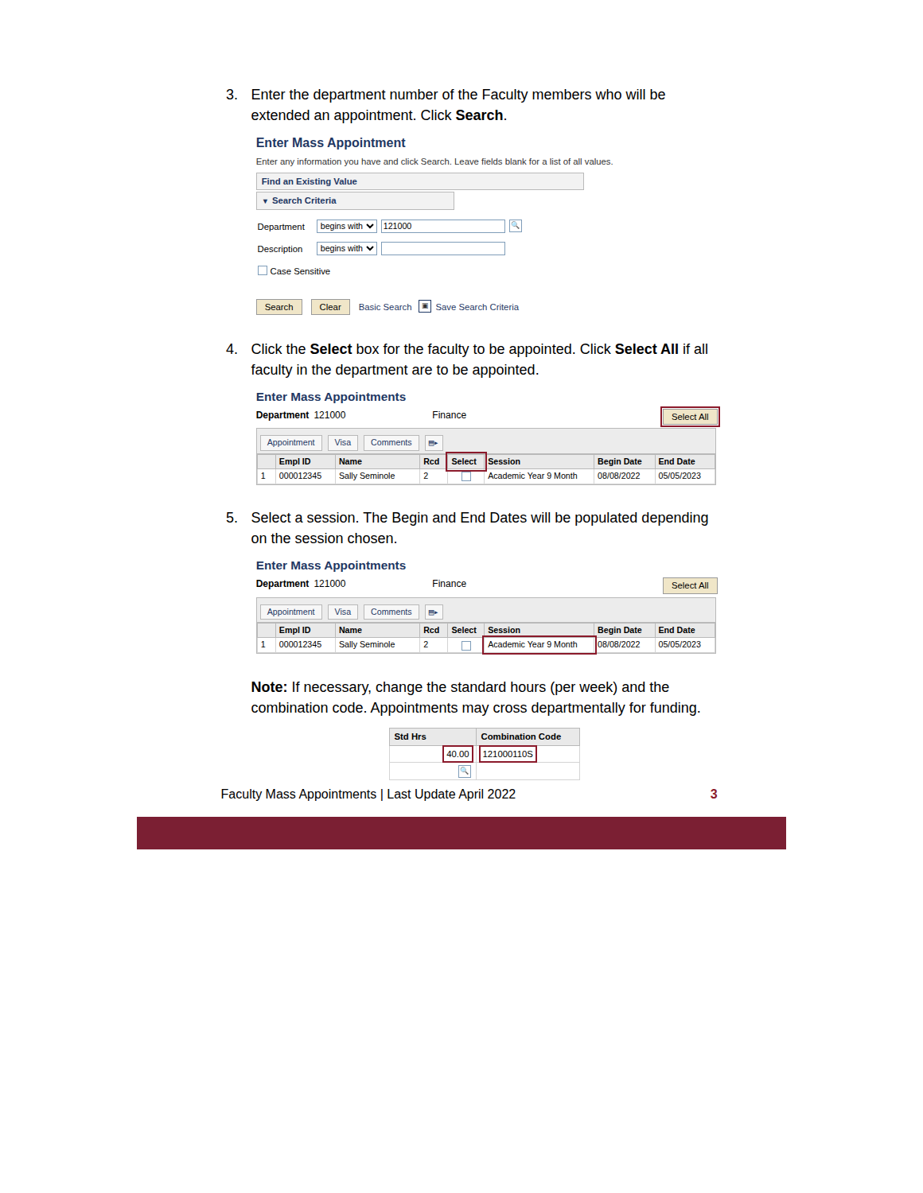Enter the department number of the Faculty members who will be extended an appointment. Click Search.
Enter Mass Appointment
Enter any information you have and click Search. Leave fields blank for a list of all values.
Find an Existing Value
Search Criteria
Department begins with 🔍
Description begins with
Case Sensitive
Search Clear Basic Search ▣ Save Search Criteria
Click the Select box for the faculty to be appointed. Click Select All if all faculty in the department are to be appointed.
Enter Mass Appointments
Department 121000 Finance Select All
Appointment Visa Comments ▤▸
| | Empl ID | Name | Rcd | Select | Session | Begin Date | End Date |
| --- | --- | --- | --- | --- | --- | --- | --- |
| 1 | 000012345 | Sally Seminole | 2 | | Academic Year 9 Month | 08/08/2022 | 05/05/2023 |
Select a session. The Begin and End Dates will be populated depending on the session chosen.
Enter Mass Appointments
Department 121000 Finance Select All
Appointment Visa Comments ▤▸
| | Empl ID | Name | Rcd | Select | Session | Begin Date | End Date |
| --- | --- | --- | --- | --- | --- | --- | --- |
| 1 | 000012345 | Sally Seminole | 2 | | Academic Year 9 Month | 08/08/2022 | 05/05/2023 |
Note: If necessary, change the standard hours (per week) and the combination code. Appointments may cross departmentally for funding.
| Std Hrs | Combination Code |
| --- | --- |
| 40.00 | 121000110S |
| 🔍 | |
Faculty Mass Appointments | Last Update April 2022 3